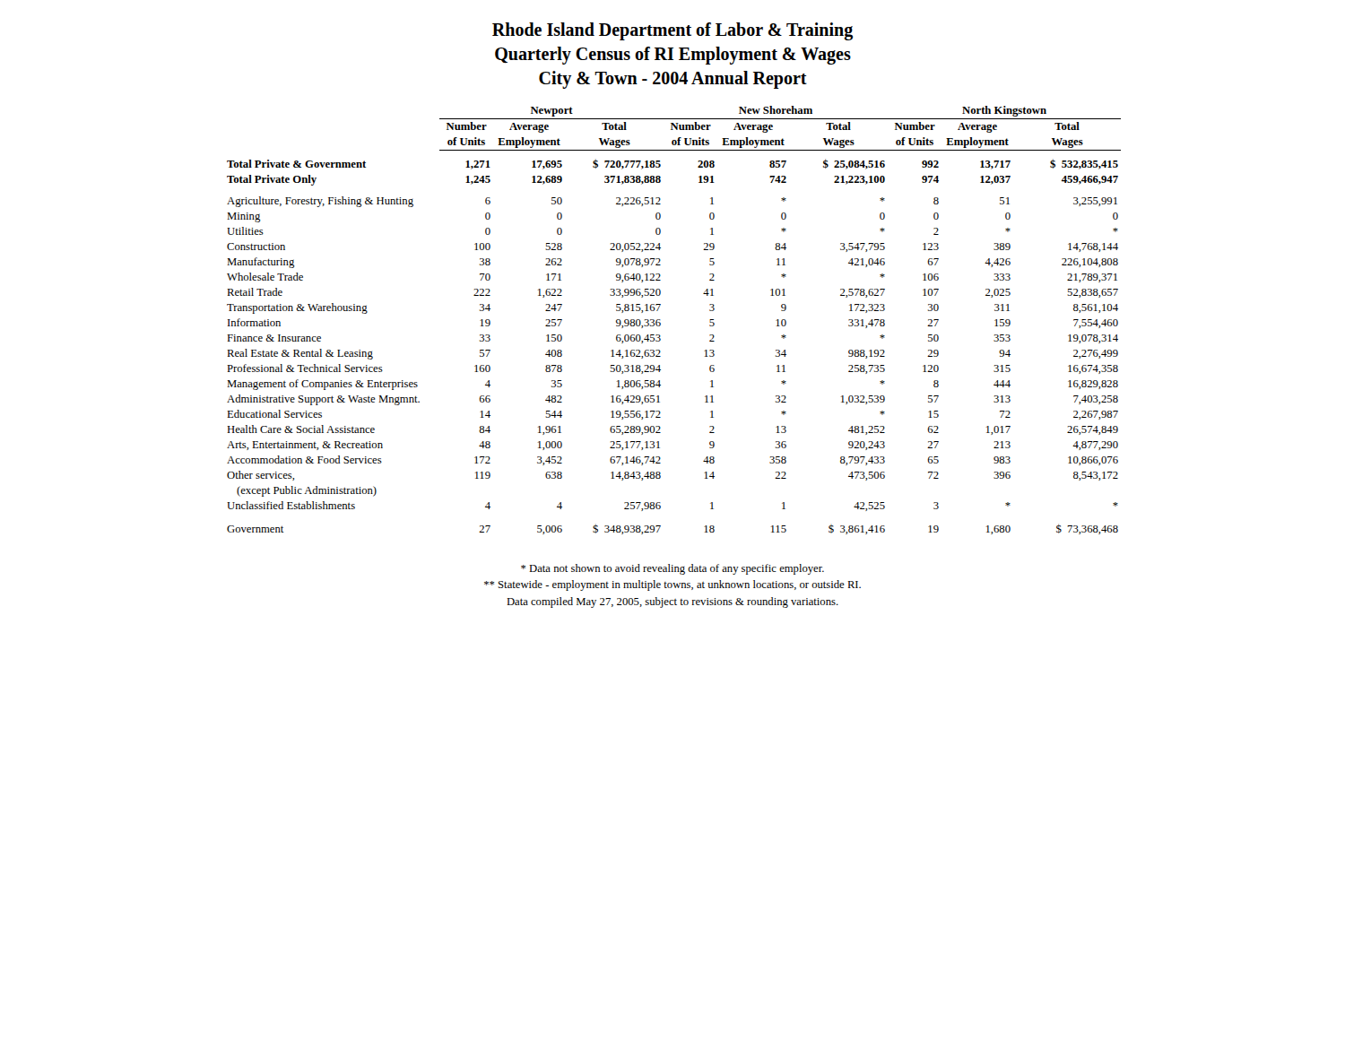Rhode Island Department of Labor & Training
Quarterly Census of RI Employment & Wages
City & Town - 2004 Annual Report
| | Newport | New Shoreham | North Kingstown |
| --- | --- | --- | --- |
| | Number | Average | Total | Number | Average | Total | Number | Average | Total |
| | of Units | Employment | Wages | of Units | Employment | Wages | of Units | Employment | Wages |
| Total Private & Government | 1,271 | 17,695 | $ 720,777,185 | 208 | 857 | $ 25,084,516 | 992 | 13,717 | $ 532,835,415 |
| Total Private Only | 1,245 | 12,689 | 371,838,888 | 191 | 742 | 21,223,100 | 974 | 12,037 | 459,466,947 |
| Agriculture, Forestry, Fishing & Hunting | 6 | 50 | 2,226,512 | 1 | * | * | 8 | 51 | 3,255,991 |
| Mining | 0 | 0 | 0 | 0 | 0 | 0 | 0 | 0 | 0 |
| Utilities | 0 | 0 | 0 | 1 | * | * | 2 | * | * |
| Construction | 100 | 528 | 20,052,224 | 29 | 84 | 3,547,795 | 123 | 389 | 14,768,144 |
| Manufacturing | 38 | 262 | 9,078,972 | 5 | 11 | 421,046 | 67 | 4,426 | 226,104,808 |
| Wholesale Trade | 70 | 171 | 9,640,122 | 2 | * | * | 106 | 333 | 21,789,371 |
| Retail Trade | 222 | 1,622 | 33,996,520 | 41 | 101 | 2,578,627 | 107 | 2,025 | 52,838,657 |
| Transportation & Warehousing | 34 | 247 | 5,815,167 | 3 | 9 | 172,323 | 30 | 311 | 8,561,104 |
| Information | 19 | 257 | 9,980,336 | 5 | 10 | 331,478 | 27 | 159 | 7,554,460 |
| Finance & Insurance | 33 | 150 | 6,060,453 | 2 | * | * | 50 | 353 | 19,078,314 |
| Real Estate & Rental & Leasing | 57 | 408 | 14,162,632 | 13 | 34 | 988,192 | 29 | 94 | 2,276,499 |
| Professional & Technical Services | 160 | 878 | 50,318,294 | 6 | 11 | 258,735 | 120 | 315 | 16,674,358 |
| Management of Companies & Enterprises | 4 | 35 | 1,806,584 | 1 | * | * | 8 | 444 | 16,829,828 |
| Administrative Support & Waste Mngmnt. | 66 | 482 | 16,429,651 | 11 | 32 | 1,032,539 | 57 | 313 | 7,403,258 |
| Educational Services | 14 | 544 | 19,556,172 | 1 | * | * | 15 | 72 | 2,267,987 |
| Health Care & Social Assistance | 84 | 1,961 | 65,289,902 | 2 | 13 | 481,252 | 62 | 1,017 | 26,574,849 |
| Arts, Entertainment, & Recreation | 48 | 1,000 | 25,177,131 | 9 | 36 | 920,243 | 27 | 213 | 4,877,290 |
| Accommodation & Food Services | 172 | 3,452 | 67,146,742 | 48 | 358 | 8,797,433 | 65 | 983 | 10,866,076 |
| Other services, | 119 | 638 | 14,843,488 | 14 | 22 | 473,506 | 72 | 396 | 8,543,172 |
| (except Public Administration) | | | | | | | | | |
| Unclassified Establishments | 4 | 4 | 257,986 | 1 | 1 | 42,525 | 3 | * | * |
| Government | 27 | 5,006 | $ 348,938,297 | 18 | 115 | $ 3,861,416 | 19 | 1,680 | $ 73,368,468 |
* Data not shown to avoid revealing data of any specific employer.
** Statewide - employment in multiple towns, at unknown locations, or outside RI.
Data compiled May 27, 2005, subject to revisions & rounding variations.